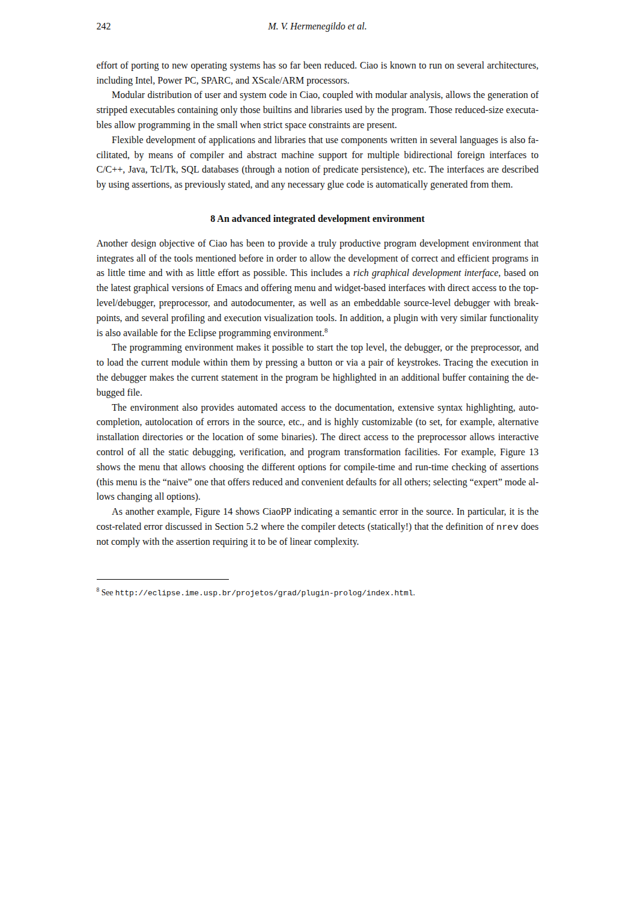242 M. V. Hermenegildo et al. 242
effort of porting to new operating systems has so far been reduced. Ciao is known to run on several architectures, including Intel, Power PC, SPARC, and XScale/ARM processors.
Modular distribution of user and system code in Ciao, coupled with modular analysis, allows the generation of stripped executables containing only those builtins and libraries used by the program. Those reduced-size executables allow programming in the small when strict space constraints are present.
Flexible development of applications and libraries that use components written in several languages is also facilitated, by means of compiler and abstract machine support for multiple bidirectional foreign interfaces to C/C++, Java, Tcl/Tk, SQL databases (through a notion of predicate persistence), etc. The interfaces are described by using assertions, as previously stated, and any necessary glue code is automatically generated from them.
8 An advanced integrated development environment
Another design objective of Ciao has been to provide a truly productive program development environment that integrates all of the tools mentioned before in order to allow the development of correct and efficient programs in as little time and with as little effort as possible. This includes a rich graphical development interface, based on the latest graphical versions of Emacs and offering menu and widget-based interfaces with direct access to the top-level/debugger, preprocessor, and autodocumenter, as well as an embeddable source-level debugger with breakpoints, and several profiling and execution visualization tools. In addition, a plugin with very similar functionality is also available for the Eclipse programming environment.8
The programming environment makes it possible to start the top level, the debugger, or the preprocessor, and to load the current module within them by pressing a button or via a pair of keystrokes. Tracing the execution in the debugger makes the current statement in the program be highlighted in an additional buffer containing the debugged file.
The environment also provides automated access to the documentation, extensive syntax highlighting, autocompletion, autolocation of errors in the source, etc., and is highly customizable (to set, for example, alternative installation directories or the location of some binaries). The direct access to the preprocessor allows interactive control of all the static debugging, verification, and program transformation facilities. For example, Figure 13 shows the menu that allows choosing the different options for compile-time and run-time checking of assertions (this menu is the “naive” one that offers reduced and convenient defaults for all others; selecting “expert” mode allows changing all options).
As another example, Figure 14 shows CiaoPP indicating a semantic error in the source. In particular, it is the cost-related error discussed in Section 5.2 where the compiler detects (statically!) that the definition of nrev does not comply with the assertion requiring it to be of linear complexity.
8 See http://eclipse.ime.usp.br/projetos/grad/plugin-prolog/index.html.